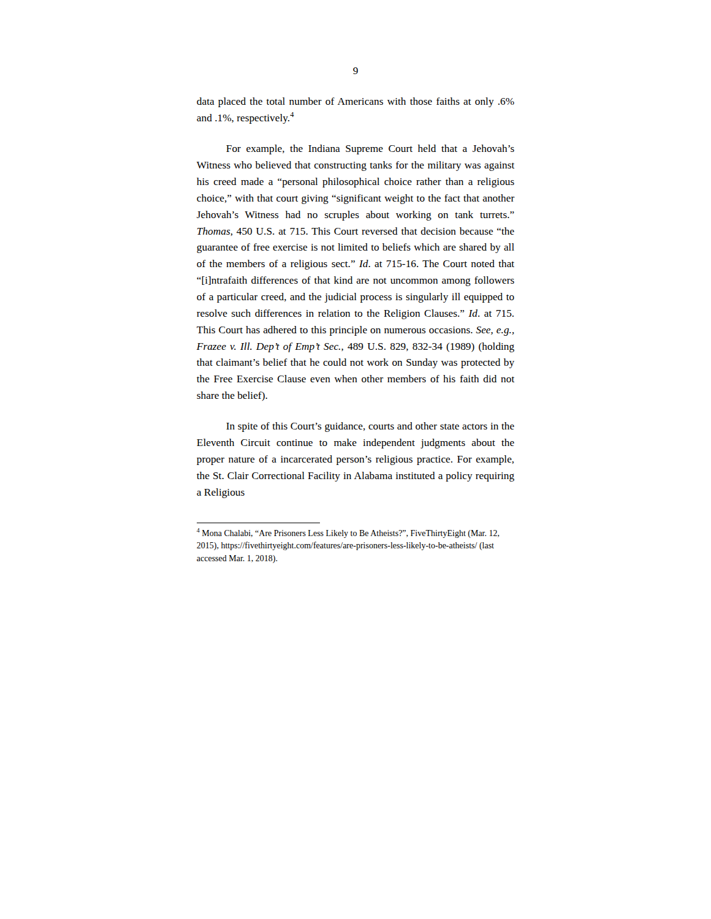9
data placed the total number of Americans with those faiths at only .6% and .1%, respectively.4
For example, the Indiana Supreme Court held that a Jehovah’s Witness who believed that constructing tanks for the military was against his creed made a “personal philosophical choice rather than a religious choice,” with that court giving “significant weight to the fact that another Jehovah’s Witness had no scruples about working on tank turrets.” Thomas, 450 U.S. at 715. This Court reversed that decision because “the guarantee of free exercise is not limited to beliefs which are shared by all of the members of a religious sect.” Id. at 715-16. The Court noted that “[i]ntrafaith differences of that kind are not uncommon among followers of a particular creed, and the judicial process is singularly ill equipped to resolve such differences in relation to the Religion Clauses.” Id. at 715. This Court has adhered to this principle on numerous occasions. See, e.g., Frazee v. Ill. Dep’t of Emp’t Sec., 489 U.S. 829, 832-34 (1989) (holding that claimant’s belief that he could not work on Sunday was protected by the Free Exercise Clause even when other members of his faith did not share the belief).
In spite of this Court’s guidance, courts and other state actors in the Eleventh Circuit continue to make independent judgments about the proper nature of a incarcerated person’s religious practice. For example, the St. Clair Correctional Facility in Alabama instituted a policy requiring a Religious
4 Mona Chalabi, “Are Prisoners Less Likely to Be Atheists?”, FiveThirtyEight (Mar. 12, 2015), https://fivethirtyeight.com/features/are-prisoners-less-likely-to-be-atheists/ (last accessed Mar. 1, 2018).